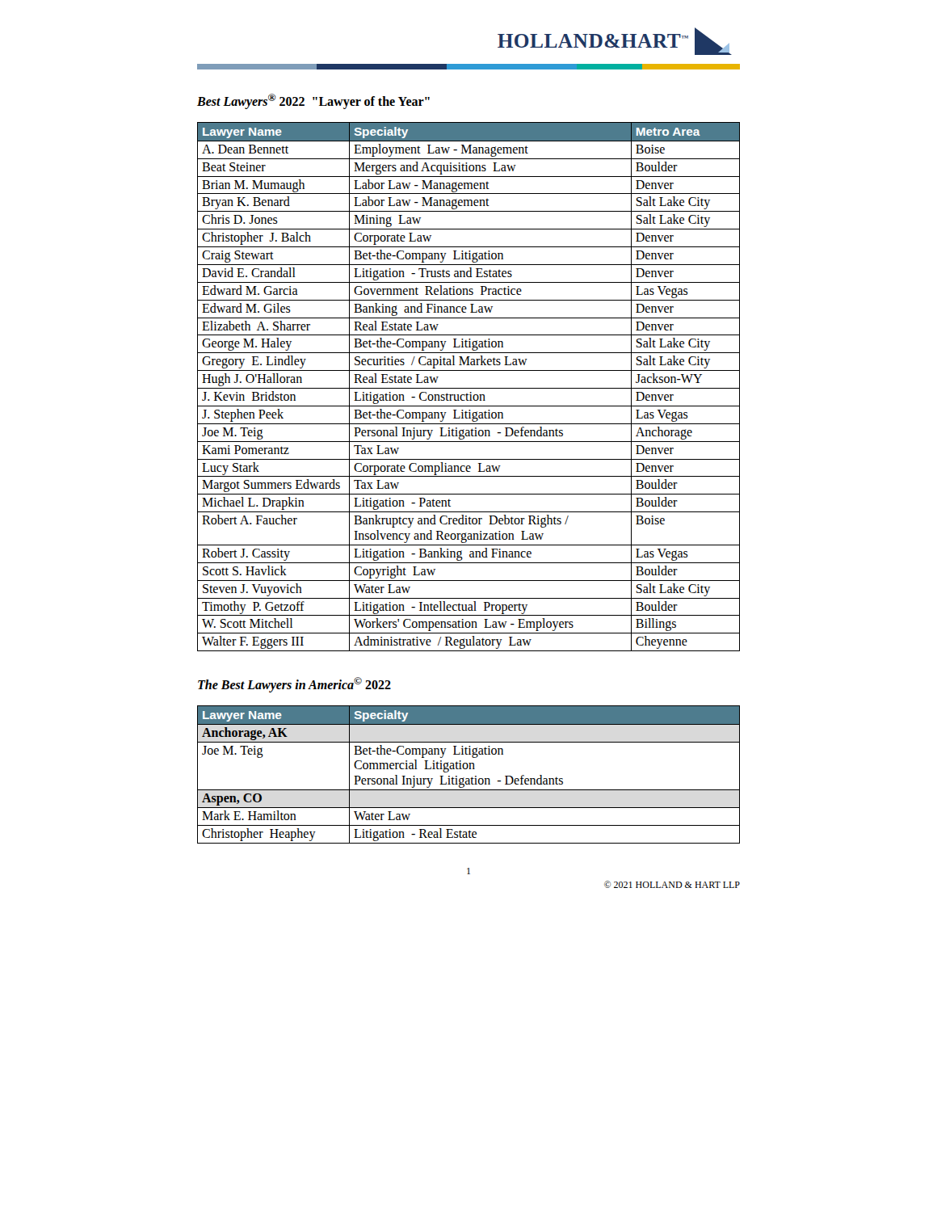HOLLAND&HART™
Best Lawyers® 2022 "Lawyer of the Year"
| Lawyer Name | Specialty | Metro Area |
| --- | --- | --- |
| A. Dean Bennett | Employment Law - Management | Boise |
| Beat Steiner | Mergers and Acquisitions Law | Boulder |
| Brian M. Mumaugh | Labor Law - Management | Denver |
| Bryan K. Benard | Labor Law - Management | Salt Lake City |
| Chris D. Jones | Mining Law | Salt Lake City |
| Christopher J. Balch | Corporate Law | Denver |
| Craig Stewart | Bet-the-Company Litigation | Denver |
| David E. Crandall | Litigation - Trusts and Estates | Denver |
| Edward M. Garcia | Government Relations Practice | Las Vegas |
| Edward M. Giles | Banking and Finance Law | Denver |
| Elizabeth A. Sharrer | Real Estate Law | Denver |
| George M. Haley | Bet-the-Company Litigation | Salt Lake City |
| Gregory E. Lindley | Securities / Capital Markets Law | Salt Lake City |
| Hugh J. O'Halloran | Real Estate Law | Jackson-WY |
| J. Kevin Bridston | Litigation - Construction | Denver |
| J. Stephen Peek | Bet-the-Company Litigation | Las Vegas |
| Joe M. Teig | Personal Injury Litigation - Defendants | Anchorage |
| Kami Pomerantz | Tax Law | Denver |
| Lucy Stark | Corporate Compliance Law | Denver |
| Margot Summers Edwards | Tax Law | Boulder |
| Michael L. Drapkin | Litigation - Patent | Boulder |
| Robert A. Faucher | Bankruptcy and Creditor Debtor Rights / Insolvency and Reorganization Law | Boise |
| Robert J. Cassity | Litigation - Banking and Finance | Las Vegas |
| Scott S. Havlick | Copyright Law | Boulder |
| Steven J. Vuyovich | Water Law | Salt Lake City |
| Timothy P. Getzoff | Litigation - Intellectual Property | Boulder |
| W. Scott Mitchell | Workers' Compensation Law - Employers | Billings |
| Walter F. Eggers III | Administrative / Regulatory Law | Cheyenne |
The Best Lawyers in America© 2022
| Lawyer Name | Specialty |
| --- | --- |
| Anchorage, AK | |
| Joe M. Teig | Bet-the-Company Litigation Commercial Litigation Personal Injury Litigation - Defendants |
| Aspen, CO | |
| Mark E. Hamilton | Water Law |
| Christopher Heaphey | Litigation - Real Estate |
1
© 2021 HOLLAND & HART LLP